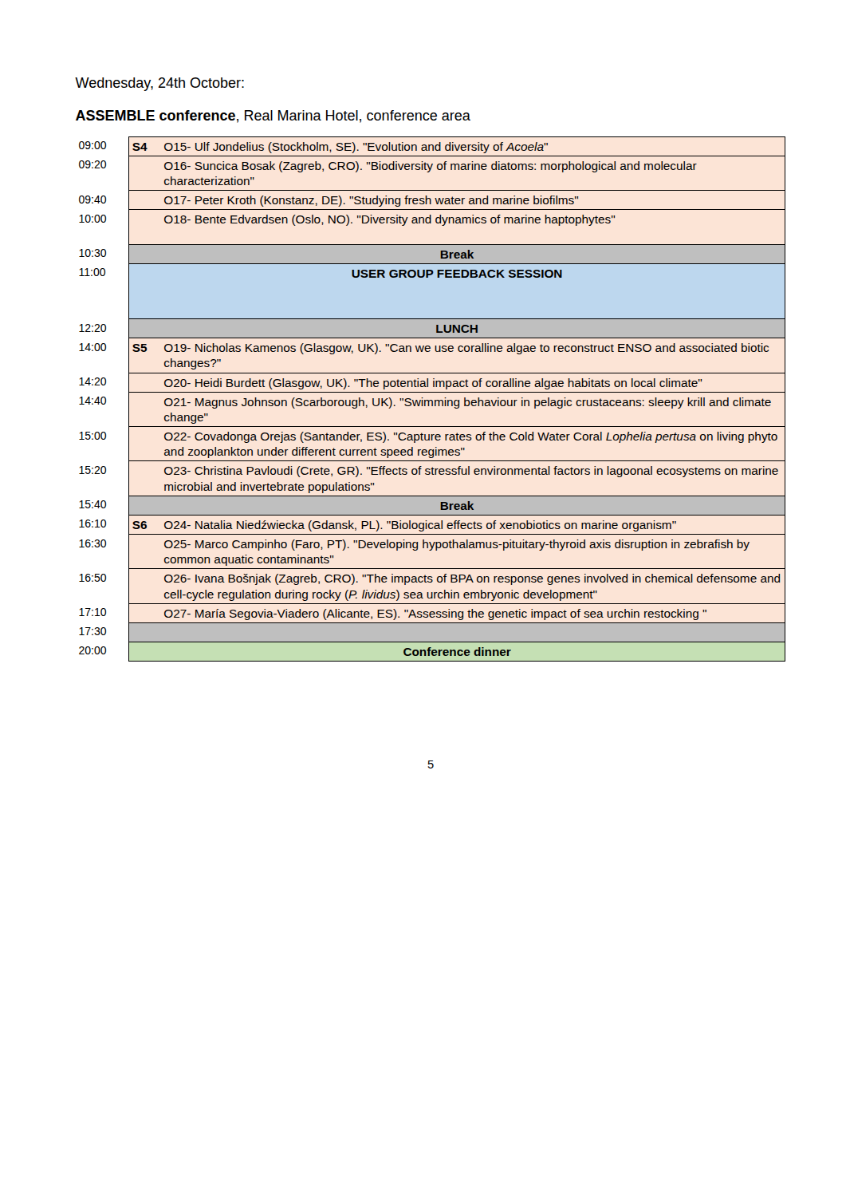Wednesday, 24th October:
ASSEMBLE conference, Real Marina Hotel, conference area
| 09:00 | S4 | O15- Ulf Jondelius (Stockholm, SE). "Evolution and diversity of Acoela " |
| 09:20 | | O16- Suncica Bosak (Zagreb, CRO). "Biodiversity of marine diatoms: morphological and molecular characterization" |
| 09:40 | | O17- Peter Kroth (Konstanz, DE). "Studying fresh water and marine biofilms" |
| 10:00 | | O18- Bente Edvardsen (Oslo, NO). "Diversity and dynamics of marine haptophytes" |
| 10:30 | Break |
| 11:00 | USER GROUP FEEDBACK SESSION |
| 12:20 | LUNCH |
| 14:00 | S5 | O19- Nicholas Kamenos (Glasgow, UK). "Can we use coralline algae to reconstruct ENSO and associated biotic changes?" |
| 14:20 | | O20- Heidi Burdett (Glasgow, UK). "The potential impact of coralline algae habitats on local climate" |
| 14:40 | | O21- Magnus Johnson (Scarborough, UK). "Swimming behaviour in pelagic crustaceans: sleepy krill and climate change" |
| 15:00 | | O22- Covadonga Orejas (Santander, ES). "Capture rates of the Cold Water Coral Lophelia pertusa on living phyto and zooplankton under different current speed regimes" |
| 15:20 | | O23- Christina Pavloudi (Crete, GR). "Effects of stressful environmental factors in lagoonal ecosystems on marine microbial and invertebrate populations" |
| 15:40 | Break |
| 16:10 | S6 | O24- Natalia Niedźwiecka (Gdansk, PL). "Biological effects of xenobiotics on marine organism" |
| 16:30 | | O25- Marco Campinho (Faro, PT). "Developing hypothalamus-pituitary-thyroid axis disruption in zebrafish by common aquatic contaminants" |
| 16:50 | | O26- Ivana Bošnjak (Zagreb, CRO). "The impacts of BPA on response genes involved in chemical defensome and cell-cycle regulation during rocky ( P. lividus ) sea urchin embryonic development" |
| 17:10 | | O27- María Segovia-Viadero (Alicante, ES). "Assessing the genetic impact of sea urchin restocking " |
| 17:30 | |
| 20:00 | Conference dinner |
5